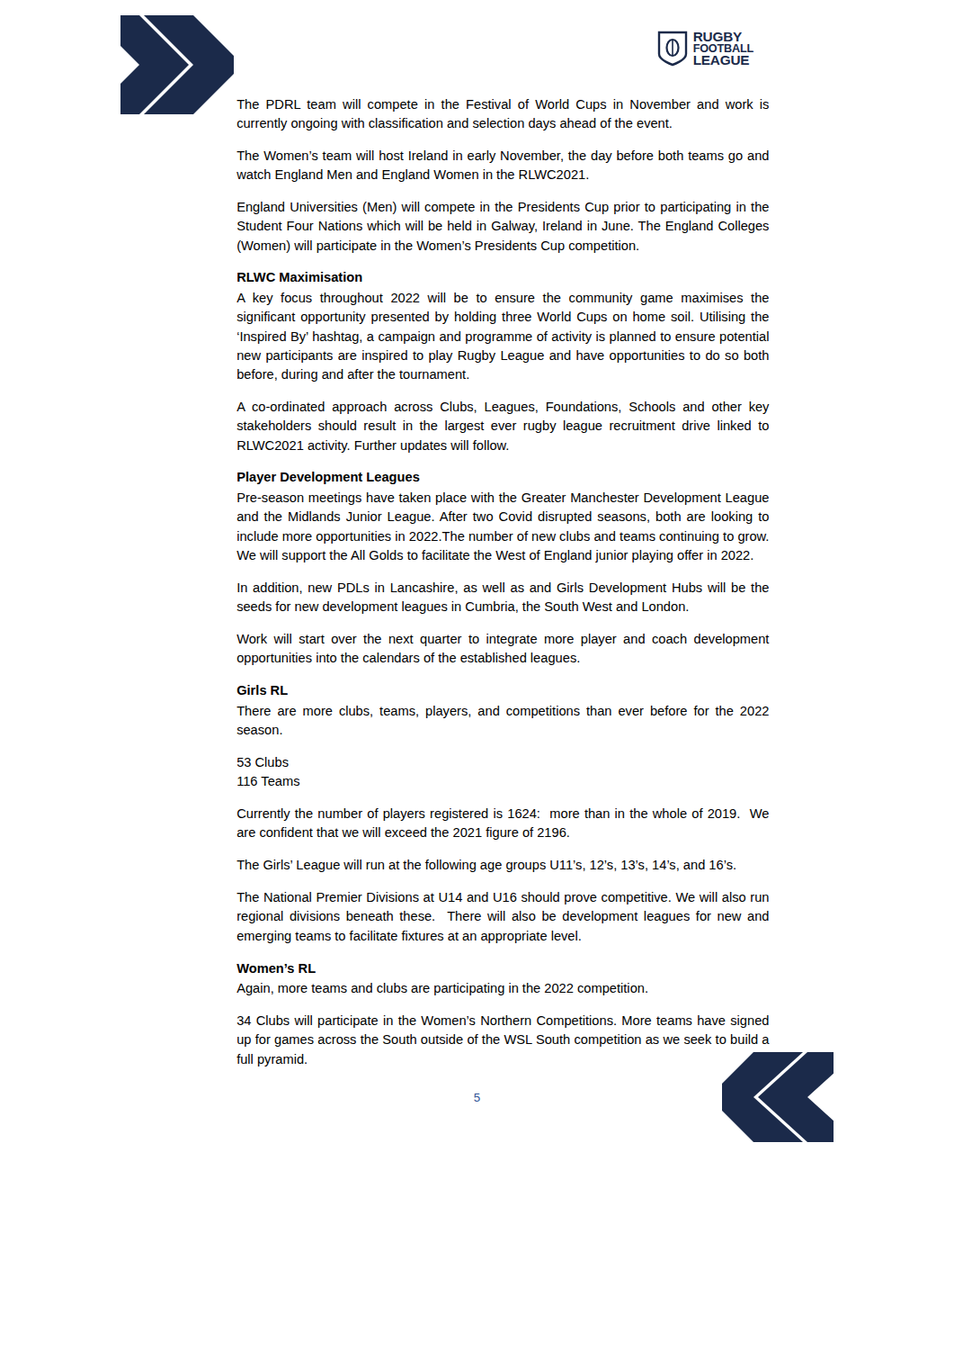Rugby Football League
The PDRL team will compete in the Festival of World Cups in November and work is currently ongoing with classification and selection days ahead of the event.
The Women’s team will host Ireland in early November, the day before both teams go and watch England Men and England Women in the RLWC2021.
England Universities (Men) will compete in the Presidents Cup prior to participating in the Student Four Nations which will be held in Galway, Ireland in June. The England Colleges (Women) will participate in the Women’s Presidents Cup competition.
RLWC Maximisation
A key focus throughout 2022 will be to ensure the community game maximises the significant opportunity presented by holding three World Cups on home soil. Utilising the ‘Inspired By’ hashtag, a campaign and programme of activity is planned to ensure potential new participants are inspired to play Rugby League and have opportunities to do so both before, during and after the tournament.
A co-ordinated approach across Clubs, Leagues, Foundations, Schools and other key stakeholders should result in the largest ever rugby league recruitment drive linked to RLWC2021 activity. Further updates will follow.
Player Development Leagues
Pre-season meetings have taken place with the Greater Manchester Development League and the Midlands Junior League. After two Covid disrupted seasons, both are looking to include more opportunities in 2022.The number of new clubs and teams continuing to grow. We will support the All Golds to facilitate the West of England junior playing offer in 2022.
In addition, new PDLs in Lancashire, as well as and Girls Development Hubs will be the seeds for new development leagues in Cumbria, the South West and London.
Work will start over the next quarter to integrate more player and coach development opportunities into the calendars of the established leagues.
Girls RL
There are more clubs, teams, players, and competitions than ever before for the 2022 season.
53 Clubs
116 Teams
Currently the number of players registered is 1624: more than in the whole of 2019. We are confident that we will exceed the 2021 figure of 2196.
The Girls’ League will run at the following age groups U11’s, 12’s, 13’s, 14’s, and 16’s.
The National Premier Divisions at U14 and U16 should prove competitive. We will also run regional divisions beneath these. There will also be development leagues for new and emerging teams to facilitate fixtures at an appropriate level.
Women’s RL
Again, more teams and clubs are participating in the 2022 competition.
34 Clubs will participate in the Women’s Northern Competitions. More teams have signed up for games across the South outside of the WSL South competition as we seek to build a full pyramid.
5